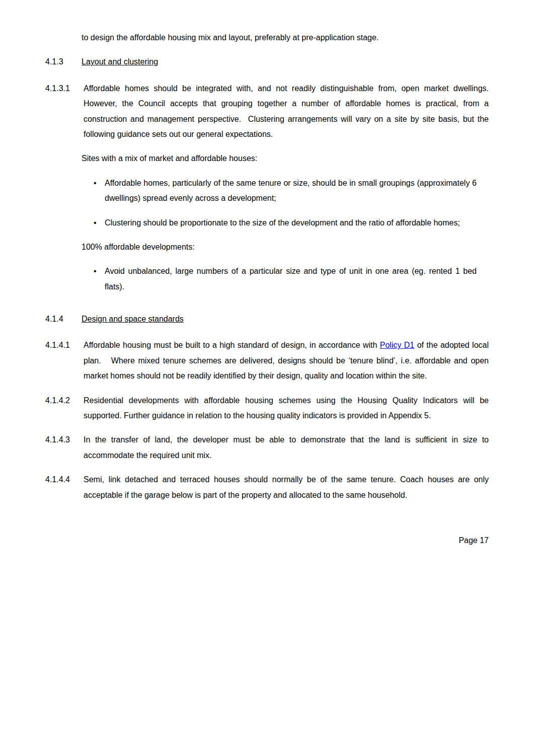to design the affordable housing mix and layout, preferably at pre-application stage.
4.1.3
Layout and clustering
4.1.3.1
Affordable homes should be integrated with, and not readily distinguishable from, open market dwellings. However, the Council accepts that grouping together a number of affordable homes is practical, from a construction and management perspective. Clustering arrangements will vary on a site by site basis, but the following guidance sets out our general expectations.
Sites with a mix of market and affordable houses:
Affordable homes, particularly of the same tenure or size, should be in small groupings (approximately 6 dwellings) spread evenly across a development;
Clustering should be proportionate to the size of the development and the ratio of affordable homes;
100% affordable developments:
Avoid unbalanced, large numbers of a particular size and type of unit in one area (eg. rented 1 bed flats).
4.1.4
Design and space standards
4.1.4.1
Affordable housing must be built to a high standard of design, in accordance with Policy D1 of the adopted local plan. Where mixed tenure schemes are delivered, designs should be ‘tenure blind’, i.e. affordable and open market homes should not be readily identified by their design, quality and location within the site.
4.1.4.2
Residential developments with affordable housing schemes using the Housing Quality Indicators will be supported. Further guidance in relation to the housing quality indicators is provided in Appendix 5.
4.1.4.3
In the transfer of land, the developer must be able to demonstrate that the land is sufficient in size to accommodate the required unit mix.
4.1.4.4
Semi, link detached and terraced houses should normally be of the same tenure. Coach houses are only acceptable if the garage below is part of the property and allocated to the same household.
Page 17